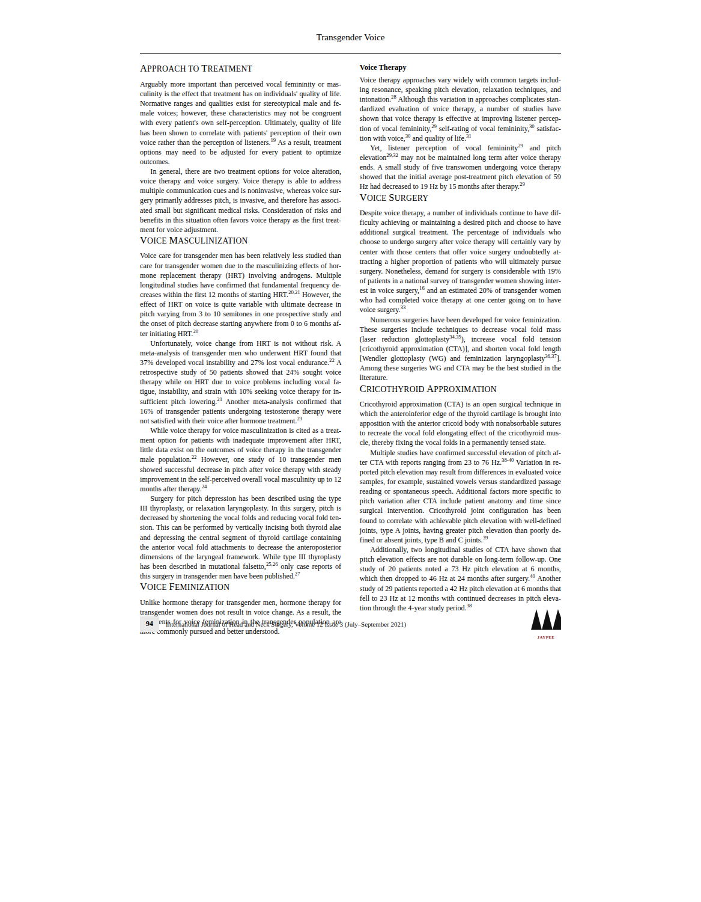Transgender Voice
APPROACH TO TREATMENT
Arguably more important than perceived vocal femininity or masculinity is the effect that treatment has on individuals' quality of life. Normative ranges and qualities exist for stereotypical male and female voices; however, these characteristics may not be congruent with every patient's own self-perception. Ultimately, quality of life has been shown to correlate with patients' perception of their own voice rather than the perception of listeners.19 As a result, treatment options may need to be adjusted for every patient to optimize outcomes.
In general, there are two treatment options for voice alteration, voice therapy and voice surgery. Voice therapy is able to address multiple communication cues and is noninvasive, whereas voice surgery primarily addresses pitch, is invasive, and therefore has associated small but significant medical risks. Consideration of risks and benefits in this situation often favors voice therapy as the first treatment for voice adjustment.
VOICE MASCULINIZATION
Voice care for transgender men has been relatively less studied than care for transgender women due to the masculinizing effects of hormone replacement therapy (HRT) involving androgens. Multiple longitudinal studies have confirmed that fundamental frequency decreases within the first 12 months of starting HRT.20,21 However, the effect of HRT on voice is quite variable with ultimate decrease in pitch varying from 3 to 10 semitones in one prospective study and the onset of pitch decrease starting anywhere from 0 to 6 months after initiating HRT.20
Unfortunately, voice change from HRT is not without risk. A meta-analysis of transgender men who underwent HRT found that 37% developed vocal instability and 27% lost vocal endurance.22 A retrospective study of 50 patients showed that 24% sought voice therapy while on HRT due to voice problems including vocal fatigue, instability, and strain with 10% seeking voice therapy for insufficient pitch lowering.21 Another meta-analysis confirmed that 16% of transgender patients undergoing testosterone therapy were not satisfied with their voice after hormone treatment.23
While voice therapy for voice masculinization is cited as a treatment option for patients with inadequate improvement after HRT, little data exist on the outcomes of voice therapy in the transgender male population.22 However, one study of 10 transgender men showed successful decrease in pitch after voice therapy with steady improvement in the self-perceived overall vocal masculinity up to 12 months after therapy.24
Surgery for pitch depression has been described using the type III thyroplasty, or relaxation laryngoplasty. In this surgery, pitch is decreased by shortening the vocal folds and reducing vocal fold tension. This can be performed by vertically incising both thyroid alae and depressing the central segment of thyroid cartilage containing the anterior vocal fold attachments to decrease the anteroposterior dimensions of the laryngeal framework. While type III thyroplasty has been described in mutational falsetto,25,26 only case reports of this surgery in transgender men have been published.27
VOICE FEMINIZATION
Unlike hormone therapy for transgender men, hormone therapy for transgender women does not result in voice change. As a result, the treatments for voice feminization in the transgender population are more commonly pursued and better understood.
Voice Therapy
Voice therapy approaches vary widely with common targets including resonance, speaking pitch elevation, relaxation techniques, and intonation.28 Although this variation in approaches complicates standardized evaluation of voice therapy, a number of studies have shown that voice therapy is effective at improving listener perception of vocal femininity,29 self-rating of vocal femininity,30 satisfaction with voice,30 and quality of life.31
Yet, listener perception of vocal femininity29 and pitch elevation29,32 may not be maintained long term after voice therapy ends. A small study of five transwomen undergoing voice therapy showed that the initial average post-treatment pitch elevation of 59 Hz had decreased to 19 Hz by 15 months after therapy.29
VOICE SURGERY
Despite voice therapy, a number of individuals continue to have difficulty achieving or maintaining a desired pitch and choose to have additional surgical treatment. The percentage of individuals who choose to undergo surgery after voice therapy will certainly vary by center with those centers that offer voice surgery undoubtedly attracting a higher proportion of patients who will ultimately pursue surgery. Nonetheless, demand for surgery is considerable with 19% of patients in a national survey of transgender women showing interest in voice surgery,16 and an estimated 20% of transgender women who had completed voice therapy at one center going on to have voice surgery.33
Numerous surgeries have been developed for voice feminization. These surgeries include techniques to decrease vocal fold mass (laser reduction glottoplasty34,35), increase vocal fold tension [cricothyroid approximation (CTA)], and shorten vocal fold length [Wendler glottoplasty (WG) and feminization laryngoplasty36,37]. Among these surgeries WG and CTA may be the best studied in the literature.
CRICOTHYROID APPROXIMATION
Cricothyroid approximation (CTA) is an open surgical technique in which the anteroinferior edge of the thyroid cartilage is brought into apposition with the anterior cricoid body with nonabsorbable sutures to recreate the vocal fold elongating effect of the cricothyroid muscle, thereby fixing the vocal folds in a permanently tensed state.
Multiple studies have confirmed successful elevation of pitch after CTA with reports ranging from 23 to 76 Hz.38-40 Variation in reported pitch elevation may result from differences in evaluated voice samples, for example, sustained vowels versus standardized passage reading or spontaneous speech. Additional factors more specific to pitch variation after CTA include patient anatomy and time since surgical intervention. Cricothyroid joint configuration has been found to correlate with achievable pitch elevation with well-defined joints, type A joints, having greater pitch elevation than poorly defined or absent joints, type B and C joints.39
Additionally, two longitudinal studies of CTA have shown that pitch elevation effects are not durable on long-term follow-up. One study of 20 patients noted a 73 Hz pitch elevation at 6 months, which then dropped to 46 Hz at 24 months after surgery.40 Another study of 29 patients reported a 42 Hz pitch elevation at 6 months that fell to 23 Hz at 12 months with continued decreases in pitch elevation through the 4-year study period.38
94 International Journal of Head and Neck Surgery, Volume 12 Issue 3 (July–September 2021) JAYPEE